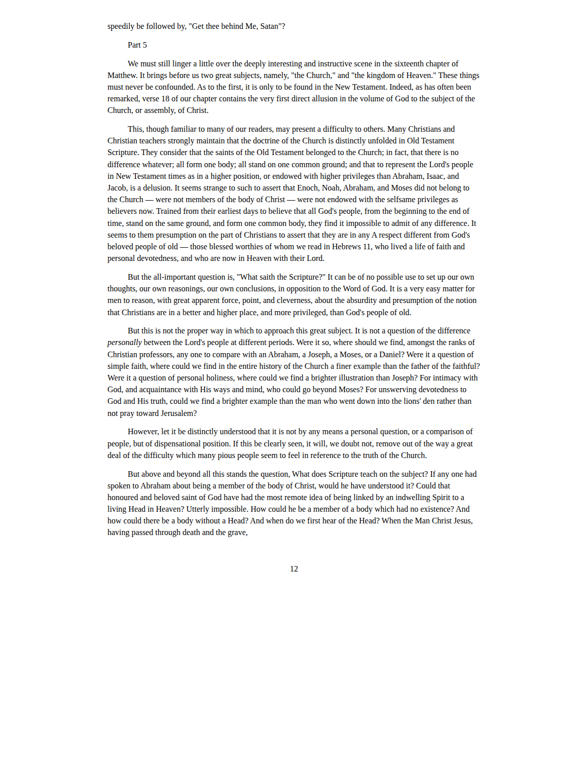speedily be followed by, "Get thee behind Me, Satan"?
Part 5
We must still linger a little over the deeply interesting and instructive scene in the sixteenth chapter of Matthew. It brings before us two great subjects, namely, "the Church," and "the kingdom of Heaven." These things must never be confounded. As to the first, it is only to be found in the New Testament. Indeed, as has often been remarked, verse 18 of our chapter contains the very first direct allusion in the volume of God to the subject of the Church, or assembly, of Christ.
This, though familiar to many of our readers, may present a difficulty to others. Many Christians and Christian teachers strongly maintain that the doctrine of the Church is distinctly unfolded in Old Testament Scripture. They consider that the saints of the Old Testament belonged to the Church; in fact, that there is no difference whatever; all form one body; all stand on one common ground; and that to represent the Lord's people in New Testament times as in a higher position, or endowed with higher privileges than Abraham, Isaac, and Jacob, is a delusion. It seems strange to such to assert that Enoch, Noah, Abraham, and Moses did not belong to the Church — were not members of the body of Christ — were not endowed with the selfsame privileges as believers now. Trained from their earliest days to believe that all God's people, from the beginning to the end of time, stand on the same ground, and form one common body, they find it impossible to admit of any difference. It seems to them presumption on the part of Christians to assert that they are in any A respect different from God's beloved people of old — those blessed worthies of whom we read in Hebrews 11, who lived a life of faith and personal devotedness, and who are now in Heaven with their Lord.
But the all-important question is, "What saith the Scripture?" It can be of no possible use to set up our own thoughts, our own reasonings, our own conclusions, in opposition to the Word of God. It is a very easy matter for men to reason, with great apparent force, point, and cleverness, about the absurdity and presumption of the notion that Christians are in a better and higher place, and more privileged, than God's people of old.
But this is not the proper way in which to approach this great subject. It is not a question of the difference personally between the Lord's people at different periods. Were it so, where should we find, amongst the ranks of Christian professors, any one to compare with an Abraham, a Joseph, a Moses, or a Daniel? Were it a question of simple faith, where could we find in the entire history of the Church a finer example than the father of the faithful? Were it a question of personal holiness, where could we find a brighter illustration than Joseph? For intimacy with God, and acquaintance with His ways and mind, who could go beyond Moses? For unswerving devotedness to God and His truth, could we find a brighter example than the man who went down into the lions' den rather than not pray toward Jerusalem?
However, let it be distinctly understood that it is not by any means a personal question, or a comparison of people, but of dispensational position. If this be clearly seen, it will, we doubt not, remove out of the way a great deal of the difficulty which many pious people seem to feel in reference to the truth of the Church.
But above and beyond all this stands the question, What does Scripture teach on the subject? If any one had spoken to Abraham about being a member of the body of Christ, would he have understood it? Could that honoured and beloved saint of God have had the most remote idea of being linked by an indwelling Spirit to a living Head in Heaven? Utterly impossible. How could he be a member of a body which had no existence? And how could there be a body without a Head? And when do we first hear of the Head? When the Man Christ Jesus, having passed through death and the grave,
12